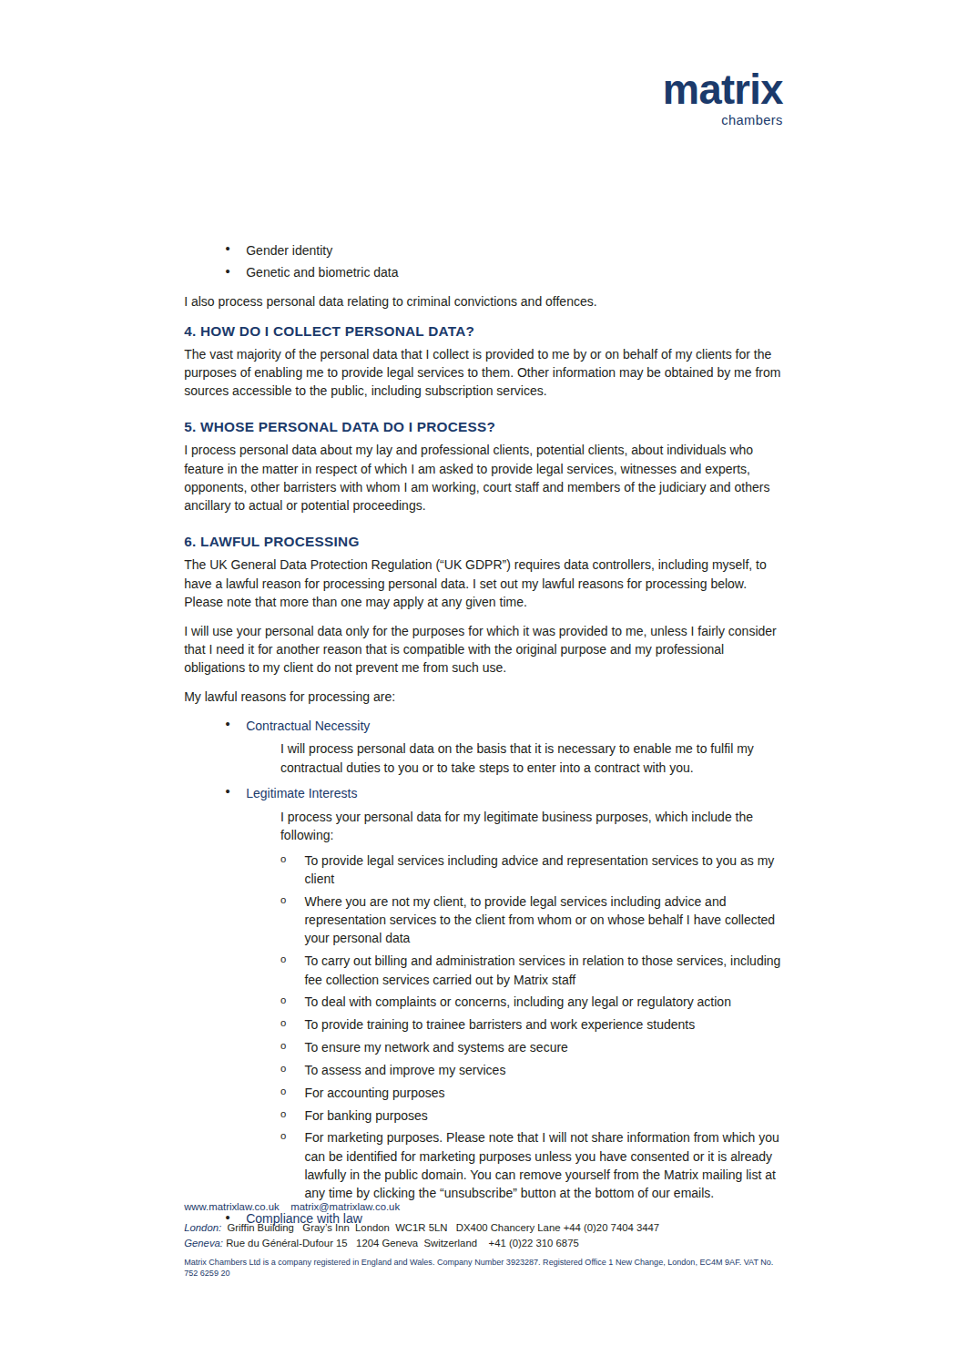matrix
chambers
Gender identity
Genetic and biometric data
I also process personal data relating to criminal convictions and offences.
4. How do I collect personal data?
The vast majority of the personal data that I collect is provided to me by or on behalf of my clients for the purposes of enabling me to provide legal services to them. Other information may be obtained by me from sources accessible to the public, including subscription services.
5. Whose personal data do I process?
I process personal data about my lay and professional clients, potential clients, about individuals who feature in the matter in respect of which I am asked to provide legal services, witnesses and experts, opponents, other barristers with whom I am working, court staff and members of the judiciary and others ancillary to actual or potential proceedings.
6. Lawful processing
The UK General Data Protection Regulation (“UK GDPR”) requires data controllers, including myself, to have a lawful reason for processing personal data. I set out my lawful reasons for processing below. Please note that more than one may apply at any given time.
I will use your personal data only for the purposes for which it was provided to me, unless I fairly consider that I need it for another reason that is compatible with the original purpose and my professional obligations to my client do not prevent me from such use.
My lawful reasons for processing are:
Contractual Necessity
I will process personal data on the basis that it is necessary to enable me to fulfil my contractual duties to you or to take steps to enter into a contract with you.
Legitimate Interests
I process your personal data for my legitimate business purposes, which include the following:
To provide legal services including advice and representation services to you as my client
Where you are not my client, to provide legal services including advice and representation services to the client from whom or on whose behalf I have collected your personal data
To carry out billing and administration services in relation to those services, including fee collection services carried out by Matrix staff
To deal with complaints or concerns, including any legal or regulatory action
To provide training to trainee barristers and work experience students
To ensure my network and systems are secure
To assess and improve my services
For accounting purposes
For banking purposes
For marketing purposes. Please note that I will not share information from which you can be identified for marketing purposes unless you have consented or it is already lawfully in the public domain. You can remove yourself from the Matrix mailing list at any time by clicking the “unsubscribe” button at the bottom of our emails.
Compliance with law
www.matrixlaw.co.uk matrix@matrixlaw.co.uk
London: Griffin Building Gray’s Inn London WC1R 5LN DX400 Chancery Lane +44 (0)20 7404 3447
Geneva: Rue du Général-Dufour 15 1204 Geneva Switzerland +41 (0)22 310 6875
Matrix Chambers Ltd is a company registered in England and Wales. Company Number 3923287. Registered Office 1 New Change, London, EC4M 9AF. VAT No. 752 6259 20